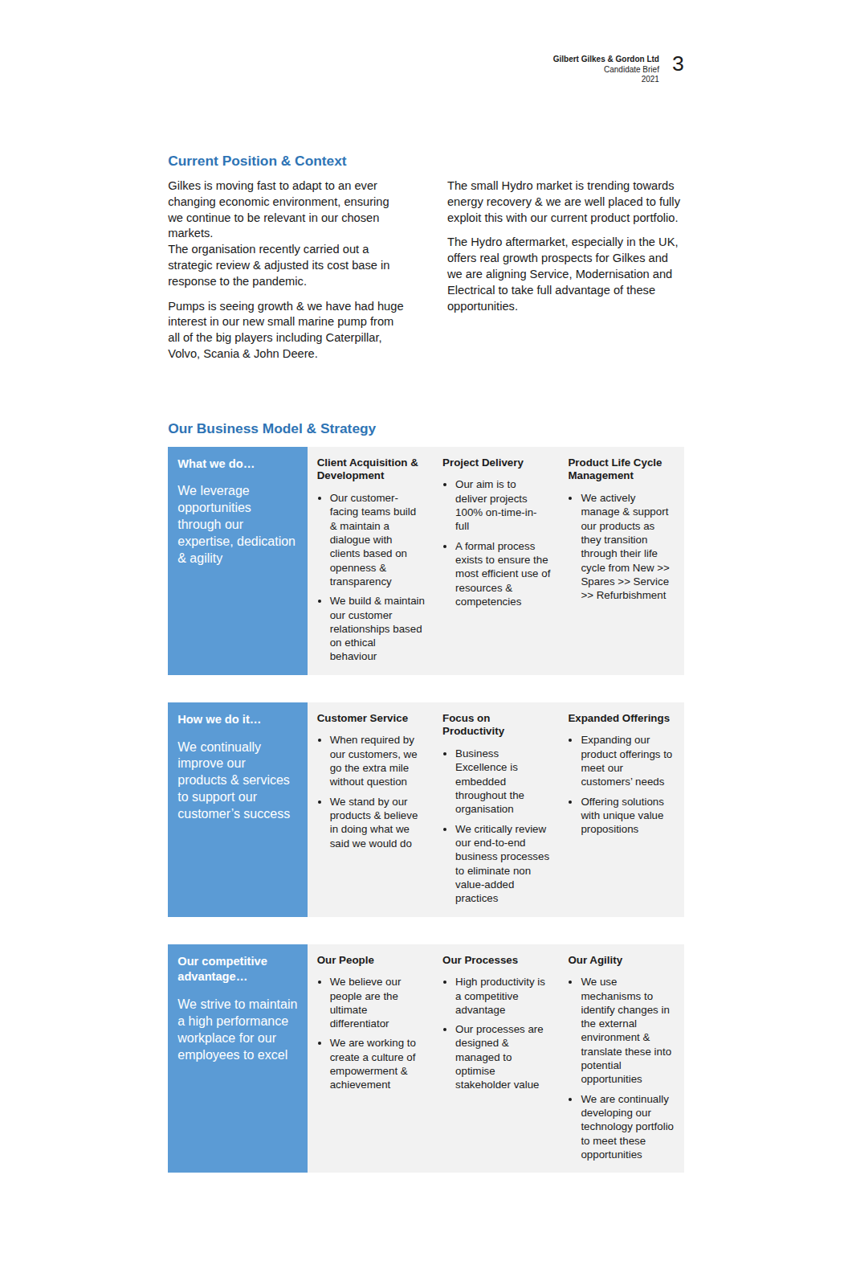Gilbert Gilkes & Gordon Ltd
Candidate Brief
2021
3
Current Position & Context
Gilkes is moving fast to adapt to an ever changing economic environment, ensuring we continue to be relevant in our chosen markets.
The organisation recently carried out a strategic review & adjusted its cost base in response to the pandemic.
Pumps is seeing growth & we have had huge interest in our new small marine pump from all of the big players including Caterpillar, Volvo, Scania & John Deere.
The small Hydro market is trending towards energy recovery & we are well placed to fully exploit this with our current product portfolio.
The Hydro aftermarket, especially in the UK, offers real growth prospects for Gilkes and we are aligning Service, Modernisation and Electrical to take full advantage of these opportunities.
Our Business Model & Strategy
What we do…
We leverage opportunities through our expertise, dedication & agility
Client Acquisition & Development
Our customer-facing teams build & maintain a dialogue with clients based on openness & transparency
We build & maintain our customer relationships based on ethical behaviour
Project Delivery
Our aim is to deliver projects 100% on-time-in-full
A formal process exists to ensure the most efficient use of resources & competencies
Product Life Cycle Management
We actively manage & support our products as they transition through their life cycle from New >> Spares >> Service >> Refurbishment
How we do it…
We continually improve our products & services to support our customer’s success
Customer Service
When required by our customers, we go the extra mile without question
We stand by our products & believe in doing what we said we would do
Focus on Productivity
Business Excellence is embedded throughout the organisation
We critically review our end-to-end business processes to eliminate non value-added practices
Expanded Offerings
Expanding our product offerings to meet our customers’ needs
Offering solutions with unique value propositions
Our competitive advantage…
We strive to maintain a high performance workplace for our employees to excel
Our People
We believe our people are the ultimate differentiator
We are working to create a culture of empowerment & achievement
Our Processes
High productivity is a competitive advantage
Our processes are designed & managed to optimise stakeholder value
Our Agility
We use mechanisms to identify changes in the external environment & translate these into potential opportunities
We are continually developing our technology portfolio to meet these opportunities